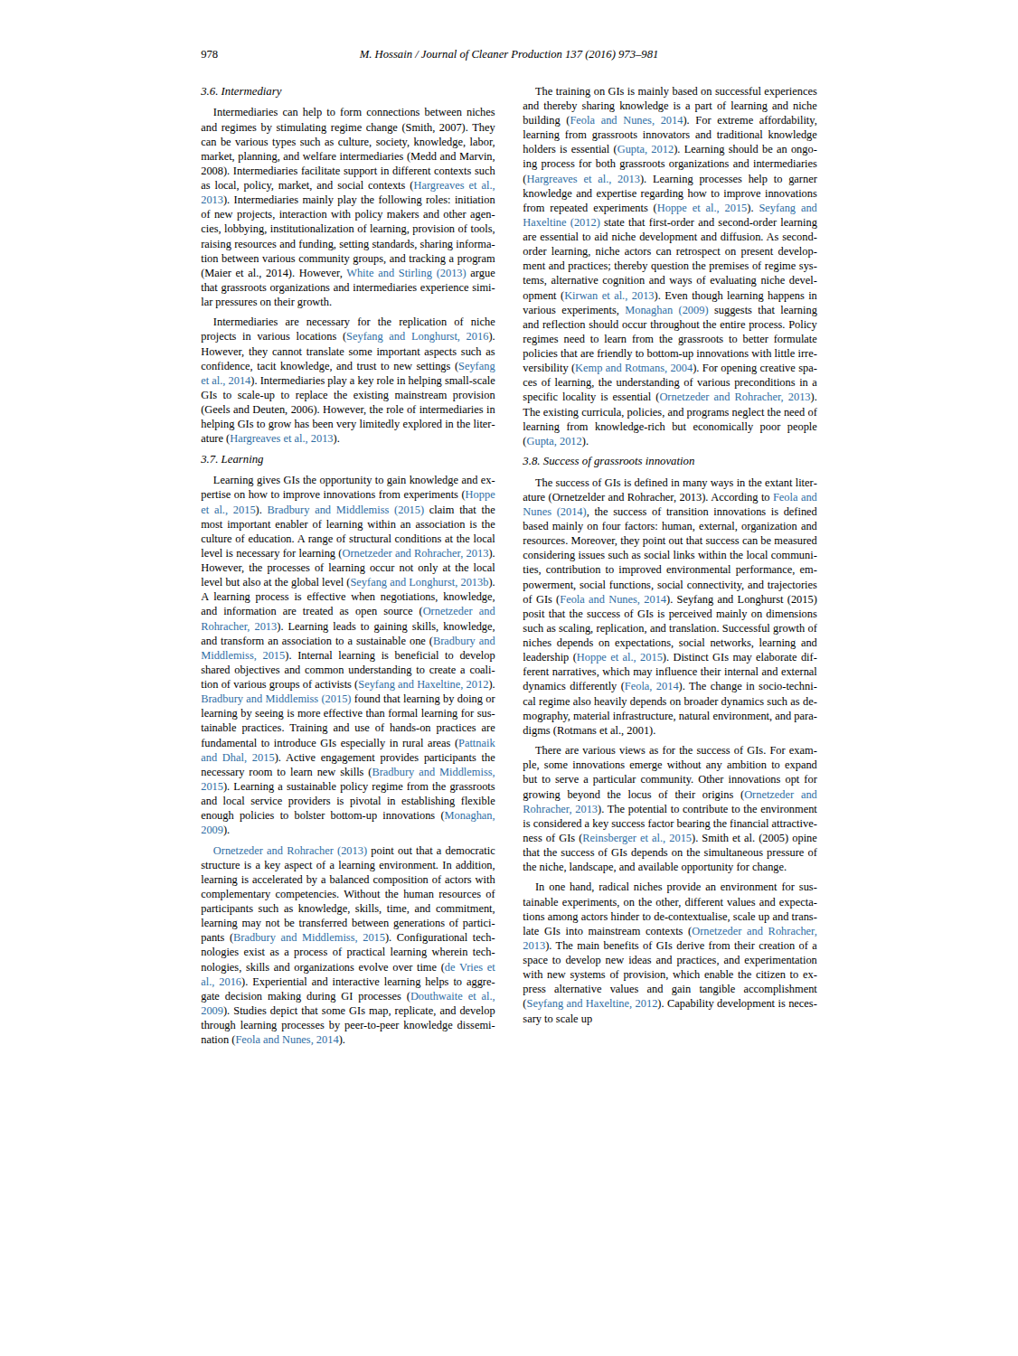978
M. Hossain / Journal of Cleaner Production 137 (2016) 973–981
3.6. Intermediary
Intermediaries can help to form connections between niches and regimes by stimulating regime change (Smith, 2007). They can be various types such as culture, society, knowledge, labor, market, planning, and welfare intermediaries (Medd and Marvin, 2008). Intermediaries facilitate support in different contexts such as local, policy, market, and social contexts (Hargreaves et al., 2013). Intermediaries mainly play the following roles: initiation of new projects, interaction with policy makers and other agencies, lobbying, institutionalization of learning, provision of tools, raising resources and funding, setting standards, sharing information between various community groups, and tracking a program (Maier et al., 2014). However, White and Stirling (2013) argue that grassroots organizations and intermediaries experience similar pressures on their growth.
Intermediaries are necessary for the replication of niche projects in various locations (Seyfang and Longhurst, 2016). However, they cannot translate some important aspects such as confidence, tacit knowledge, and trust to new settings (Seyfang et al., 2014). Intermediaries play a key role in helping small-scale GIs to scale-up to replace the existing mainstream provision (Geels and Deuten, 2006). However, the role of intermediaries in helping GIs to grow has been very limitedly explored in the literature (Hargreaves et al., 2013).
3.7. Learning
Learning gives GIs the opportunity to gain knowledge and expertise on how to improve innovations from experiments (Hoppe et al., 2015). Bradbury and Middlemiss (2015) claim that the most important enabler of learning within an association is the culture of education. A range of structural conditions at the local level is necessary for learning (Ornetzeder and Rohracher, 2013). However, the processes of learning occur not only at the local level but also at the global level (Seyfang and Longhurst, 2013b). A learning process is effective when negotiations, knowledge, and information are treated as open source (Ornetzeder and Rohracher, 2013). Learning leads to gaining skills, knowledge, and transform an association to a sustainable one (Bradbury and Middlemiss, 2015). Internal learning is beneficial to develop shared objectives and common understanding to create a coalition of various groups of activists (Seyfang and Haxeltine, 2012). Bradbury and Middlemiss (2015) found that learning by doing or learning by seeing is more effective than formal learning for sustainable practices. Training and use of hands-on practices are fundamental to introduce GIs especially in rural areas (Pattnaik and Dhal, 2015). Active engagement provides participants the necessary room to learn new skills (Bradbury and Middlemiss, 2015). Learning a sustainable policy regime from the grassroots and local service providers is pivotal in establishing flexible enough policies to bolster bottom-up innovations (Monaghan, 2009).
Ornetzeder and Rohracher (2013) point out that a democratic structure is a key aspect of a learning environment. In addition, learning is accelerated by a balanced composition of actors with complementary competencies. Without the human resources of participants such as knowledge, skills, time, and commitment, learning may not be transferred between generations of participants (Bradbury and Middlemiss, 2015). Configurational technologies exist as a process of practical learning wherein technologies, skills and organizations evolve over time (de Vries et al., 2016). Experiential and interactive learning helps to aggregate decision making during GI processes (Douthwaite et al., 2009). Studies depict that some GIs map, replicate, and develop through learning processes by peer-to-peer knowledge dissemination (Feola and Nunes, 2014).
The training on GIs is mainly based on successful experiences and thereby sharing knowledge is a part of learning and niche building (Feola and Nunes, 2014). For extreme affordability, learning from grassroots innovators and traditional knowledge holders is essential (Gupta, 2012). Learning should be an ongoing process for both grassroots organizations and intermediaries (Hargreaves et al., 2013). Learning processes help to garner knowledge and expertise regarding how to improve innovations from repeated experiments (Hoppe et al., 2015). Seyfang and Haxeltine (2012) state that first-order and second-order learning are essential to aid niche development and diffusion. As second-order learning, niche actors can retrospect on present development and practices; thereby question the premises of regime systems, alternative cognition and ways of evaluating niche development (Kirwan et al., 2013). Even though learning happens in various experiments, Monaghan (2009) suggests that learning and reflection should occur throughout the entire process. Policy regimes need to learn from the grassroots to better formulate policies that are friendly to bottom-up innovations with little irreversibility (Kemp and Rotmans, 2004). For opening creative spaces of learning, the understanding of various preconditions in a specific locality is essential (Ornetzeder and Rohracher, 2013). The existing curricula, policies, and programs neglect the need of learning from knowledge-rich but economically poor people (Gupta, 2012).
3.8. Success of grassroots innovation
The success of GIs is defined in many ways in the extant literature (Ornetzelder and Rohracher, 2013). According to Feola and Nunes (2014), the success of transition innovations is defined based mainly on four factors: human, external, organization and resources. Moreover, they point out that success can be measured considering issues such as social links within the local communities, contribution to improved environmental performance, empowerment, social functions, social connectivity, and trajectories of GIs (Feola and Nunes, 2014). Seyfang and Longhurst (2015) posit that the success of GIs is perceived mainly on dimensions such as scaling, replication, and translation. Successful growth of niches depends on expectations, social networks, learning and leadership (Hoppe et al., 2015). Distinct GIs may elaborate different narratives, which may influence their internal and external dynamics differently (Feola, 2014). The change in socio-technical regime also heavily depends on broader dynamics such as demography, material infrastructure, natural environment, and paradigms (Rotmans et al., 2001).
There are various views as for the success of GIs. For example, some innovations emerge without any ambition to expand but to serve a particular community. Other innovations opt for growing beyond the locus of their origins (Ornetzeder and Rohracher, 2013). The potential to contribute to the environment is considered a key success factor bearing the financial attractiveness of GIs (Reinsberger et al., 2015). Smith et al. (2005) opine that the success of GIs depends on the simultaneous pressure of the niche, landscape, and available opportunity for change.
In one hand, radical niches provide an environment for sustainable experiments, on the other, different values and expectations among actors hinder to de-contextualise, scale up and translate GIs into mainstream contexts (Ornetzeder and Rohracher, 2013). The main benefits of GIs derive from their creation of a space to develop new ideas and practices, and experimentation with new systems of provision, which enable the citizen to express alternative values and gain tangible accomplishment (Seyfang and Haxeltine, 2012). Capability development is necessary to scale up